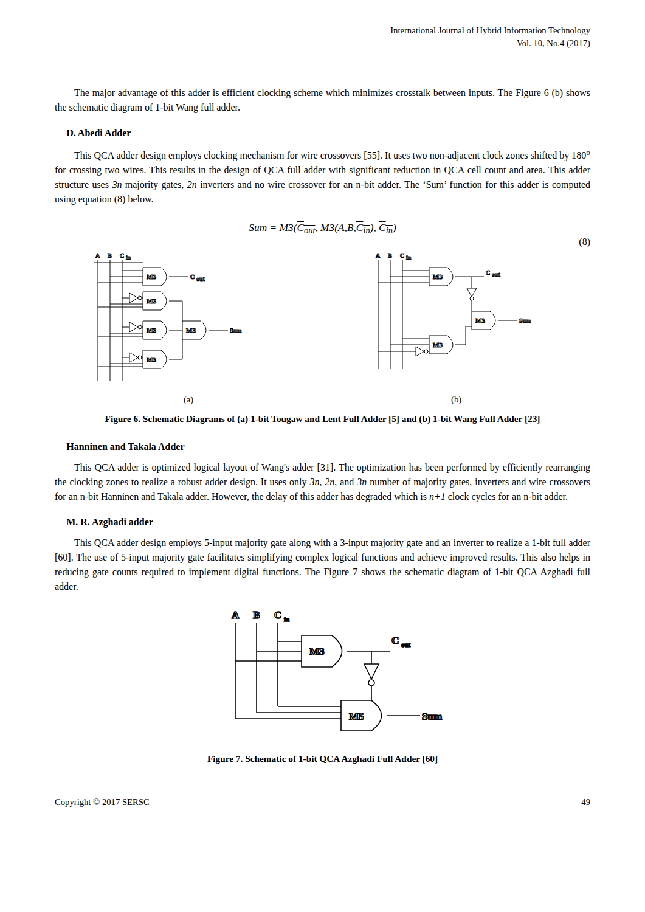International Journal of Hybrid Information Technology
Vol. 10, No.4 (2017)
The major advantage of this adder is efficient clocking scheme which minimizes crosstalk between inputs. The Figure 6 (b) shows the schematic diagram of 1-bit Wang full adder.
D. Abedi Adder
This QCA adder design employs clocking mechanism for wire crossovers [55]. It uses two non-adjacent clock zones shifted by 180o for crossing two wires. This results in the design of QCA full adder with significant reduction in QCA cell count and area. This adder structure uses 3n majority gates, 2n inverters and no wire crossover for an n-bit adder. The ‘Sum’ function for this adder is computed using equation (8) below.
Sum = M3(Cout, M3(A,B,Cin), Cin)
(8)
A B C in M3 C out M3 M3 M3 Sum M3 A B C in M3 C out M3 Sum M3
(a) (b)
Figure 6. Schematic Diagrams of (a) 1-bit Tougaw and Lent Full Adder [5] and (b) 1-bit Wang Full Adder [23]
Hanninen and Takala Adder
This QCA adder is optimized logical layout of Wang's adder [31]. The optimization has been performed by efficiently rearranging the clocking zones to realize a robust adder design. It uses only 3n, 2n, and 3n number of majority gates, inverters and wire crossovers for an n-bit Hanninen and Takala adder. However, the delay of this adder has degraded which is n+1 clock cycles for an n-bit adder.
M. R. Azghadi adder
This QCA adder design employs 5-input majority gate along with a 3-input majority gate and an inverter to realize a 1-bit full adder [60]. The use of 5-input majority gate facilitates simplifying complex logical functions and achieve improved results. This also helps in reducing gate counts required to implement digital functions. The Figure 7 shows the schematic diagram of 1-bit QCA Azghadi full adder.
A B C in M3 C out M5 Sum
Figure 7. Schematic of 1-bit QCA Azghadi Full Adder [60]
Copyright © 2017 SERSC 49